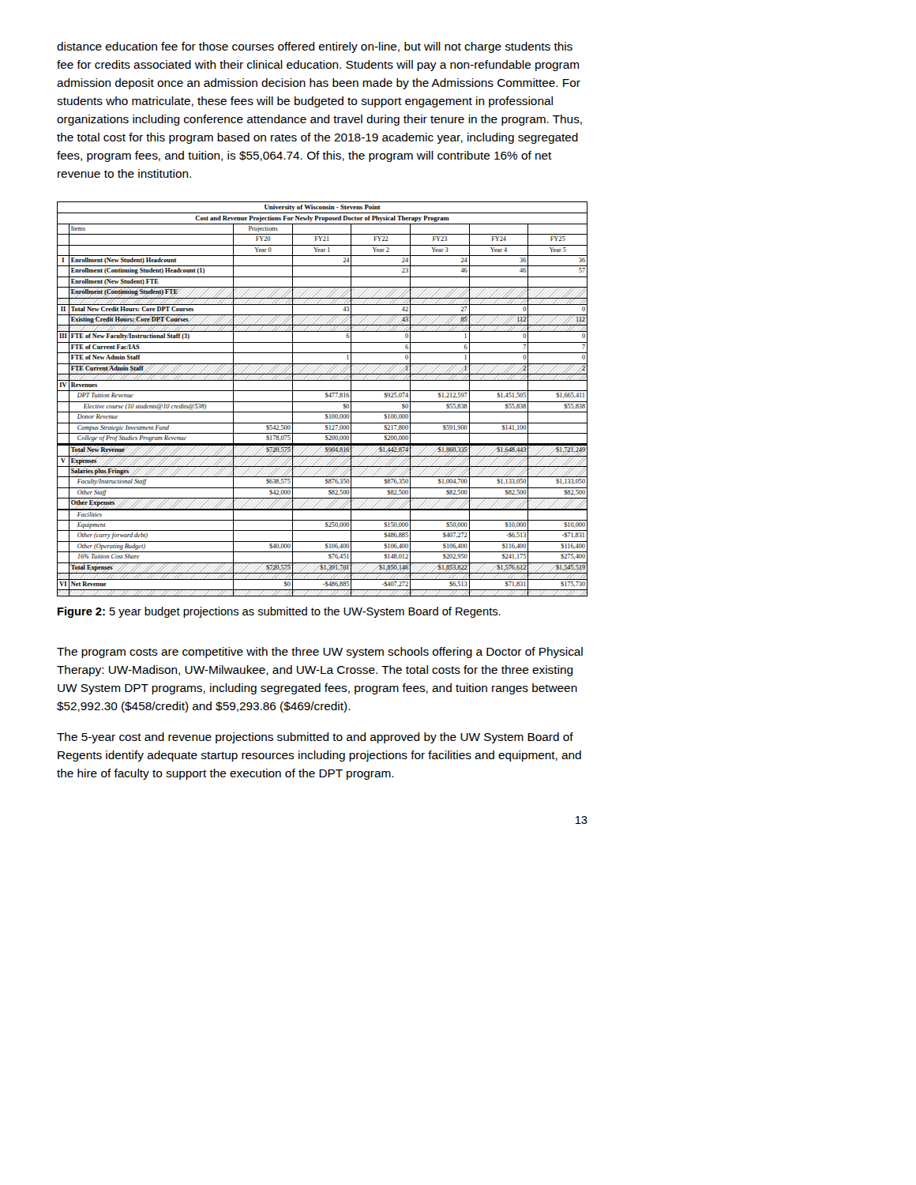distance education fee for those courses offered entirely on-line, but will not charge students this fee for credits associated with their clinical education. Students will pay a non-refundable program admission deposit once an admission decision has been made by the Admissions Committee. For students who matriculate, these fees will be budgeted to support engagement in professional organizations including conference attendance and travel during their tenure in the program. Thus, the total cost for this program based on rates of the 2018-19 academic year, including segregated fees, program fees, and tuition, is $55,064.74. Of this, the program will contribute 16% of net revenue to the institution.
| University of Wisconsin - Stevens Point |
| Cost and Revenue Projections For Newly Proposed Doctor of Physical Therapy Program |
| | Items | Projections | | | | | |
| | | FY20 | FY21 | FY22 | FY23 | FY24 | FY25 |
| | | Year 0 | Year 1 | Year 2 | Year 3 | Year 4 | Year 5 |
| I | Enrollment (New Student) Headcount | | 24 | 24 | 24 | 36 | 36 |
| | Enrollment (Continuing Student) Headcount (1) | | | 23 | 46 | 46 | 57 |
| | Enrollment (New Student) FTE | | | | | | |
| | Enrollment (Continuing Student) FTE | | | | | | |
| II | Total New Credit Hours: Core DPT Courses | | 43 | 42 | 27 | 0 | 0 |
| | Existing Credit Hours: Core DPT Courses | | | 43 | 85 | 112 | 112 |
| III | FTE of New Faculty/Instructional Staff (3) | | 6 | 0 | 1 | 0 | 0 |
| | FTE of Current Fac/IAS | | | 6 | 6 | 7 | 7 |
| | FTE of New Admin Staff | | 1 | 0 | 1 | 0 | 0 |
| | FTE Current Admin Staff | | | 1 | 1 | 2 | 2 |
| IV | Revenues | | | | | | |
| | DPT Tuition Revenue | | $477,816 | $925,074 | $1,212,597 | $1,451,505 | $1,665,411 |
| | Elective course (10 students@10 credits@538) | | $0 | $0 | $55,838 | $55,838 | $55,838 |
| | Donor Revenue | | $100,000 | $100,000 | | | |
| | Campus Strategic Investment Fund | $542,500 | $127,000 | $217,800 | $591,900 | $141,100 | |
| | College of Prof Studies Program Revenue | $178,075 | $200,000 | $200,000 | | | |
| | Total New Revenue | $720,575 | $904,816 | $1,442,874 | $1,860,335 | $1,648,443 | $1,721,249 |
| V | Expenses | | | | | | |
| | Salaries plus Fringes | | | | | | |
| | Faculty/Instructional Staff | $638,575 | $876,350 | $876,350 | $1,004,700 | $1,133,050 | $1,133,050 |
| | Other Staff | $42,000 | $82,500 | $82,500 | $82,500 | $82,500 | $82,500 |
| | Other Expenses | | | | | | |
| | Facilities | | | | | | |
| | Equipment | | $250,000 | $150,000 | $50,000 | $10,000 | $10,000 |
| | Other (carry forward debt) | | | $486,885 | $407,272 | -$6,513 | -$71,831 |
| | Other (Operating Budget) | $40,000 | $106,400 | $106,400 | $106,400 | $116,400 | $116,400 |
| | 16% Tuition Cost Share | | $76,451 | $148,012 | $202,950 | $241,175 | $275,400 |
| | Total Expenses | $720,575 | $1,391,701 | $1,850,146 | $1,853,822 | $1,576,612 | $1,545,519 |
| VI | Net Revenue | $0 | -$486,885 | -$407,272 | $6,513 | $71,831 | $175,730 |
Figure 2: 5 year budget projections as submitted to the UW-System Board of Regents.
The program costs are competitive with the three UW system schools offering a Doctor of Physical Therapy: UW-Madison, UW-Milwaukee, and UW-La Crosse. The total costs for the three existing UW System DPT programs, including segregated fees, program fees, and tuition ranges between $52,992.30 ($458/credit) and $59,293.86 ($469/credit).
The 5-year cost and revenue projections submitted to and approved by the UW System Board of Regents identify adequate startup resources including projections for facilities and equipment, and the hire of faculty to support the execution of the DPT program.
13